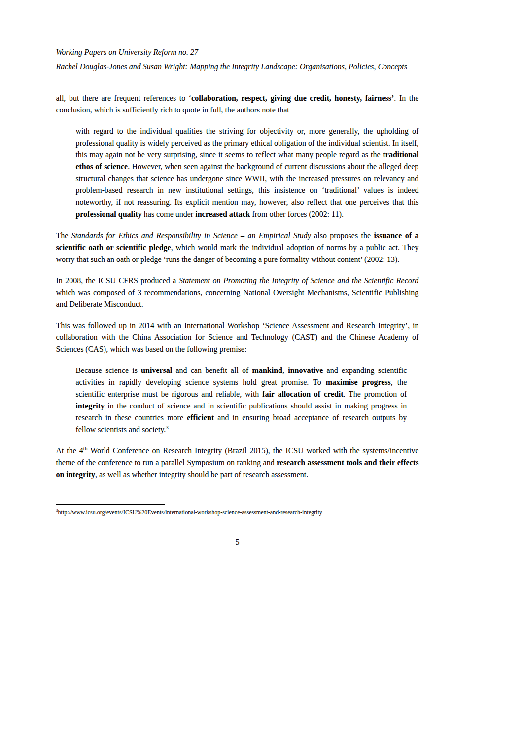Working Papers on University Reform no. 27
Rachel Douglas-Jones and Susan Wright: Mapping the Integrity Landscape: Organisations, Policies, Concepts
all, but there are frequent references to ‘collaboration, respect, giving due credit, honesty, fairness’. In the conclusion, which is sufficiently rich to quote in full, the authors note that
with regard to the individual qualities the striving for objectivity or, more generally, the upholding of professional quality is widely perceived as the primary ethical obligation of the individual scientist. In itself, this may again not be very surprising, since it seems to reflect what many people regard as the traditional ethos of science. However, when seen against the background of current discussions about the alleged deep structural changes that science has undergone since WWII, with the increased pressures on relevancy and problem-based research in new institutional settings, this insistence on ‘traditional’ values is indeed noteworthy, if not reassuring. Its explicit mention may, however, also reflect that one perceives that this professional quality has come under increased attack from other forces (2002: 11).
The Standards for Ethics and Responsibility in Science – an Empirical Study also proposes the issuance of a scientific oath or scientific pledge, which would mark the individual adoption of norms by a public act. They worry that such an oath or pledge ‘runs the danger of becoming a pure formality without content’ (2002: 13).
In 2008, the ICSU CFRS produced a Statement on Promoting the Integrity of Science and the Scientific Record which was composed of 3 recommendations, concerning National Oversight Mechanisms, Scientific Publishing and Deliberate Misconduct.
This was followed up in 2014 with an International Workshop ‘Science Assessment and Research Integrity’, in collaboration with the China Association for Science and Technology (CAST) and the Chinese Academy of Sciences (CAS), which was based on the following premise:
Because science is universal and can benefit all of mankind, innovative and expanding scientific activities in rapidly developing science systems hold great promise. To maximise progress, the scientific enterprise must be rigorous and reliable, with fair allocation of credit. The promotion of integrity in the conduct of science and in scientific publications should assist in making progress in research in these countries more efficient and in ensuring broad acceptance of research outputs by fellow scientists and society.3
At the 4th World Conference on Research Integrity (Brazil 2015), the ICSU worked with the systems/incentive theme of the conference to run a parallel Symposium on ranking and research assessment tools and their effects on integrity, as well as whether integrity should be part of research assessment.
3http://www.icsu.org/events/ICSU%20Events/international-workshop-science-assessment-and-research-integrity
5